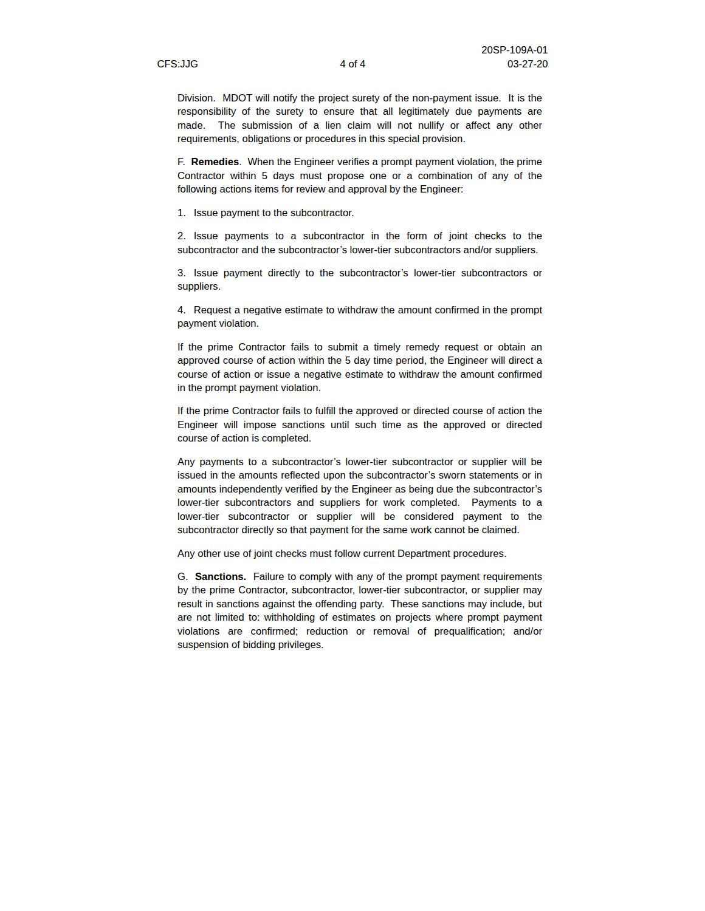20SP-109A-01
CFS:JJG
4 of 4
03-27-20
Division. MDOT will notify the project surety of the non-payment issue. It is the responsibility of the surety to ensure that all legitimately due payments are made. The submission of a lien claim will not nullify or affect any other requirements, obligations or procedures in this special provision.
F. Remedies. When the Engineer verifies a prompt payment violation, the prime Contractor within 5 days must propose one or a combination of any of the following actions items for review and approval by the Engineer:
1. Issue payment to the subcontractor.
2. Issue payments to a subcontractor in the form of joint checks to the subcontractor and the subcontractor’s lower-tier subcontractors and/or suppliers.
3. Issue payment directly to the subcontractor’s lower-tier subcontractors or suppliers.
4. Request a negative estimate to withdraw the amount confirmed in the prompt payment violation.
If the prime Contractor fails to submit a timely remedy request or obtain an approved course of action within the 5 day time period, the Engineer will direct a course of action or issue a negative estimate to withdraw the amount confirmed in the prompt payment violation.
If the prime Contractor fails to fulfill the approved or directed course of action the Engineer will impose sanctions until such time as the approved or directed course of action is completed.
Any payments to a subcontractor’s lower-tier subcontractor or supplier will be issued in the amounts reflected upon the subcontractor’s sworn statements or in amounts independently verified by the Engineer as being due the subcontractor’s lower-tier subcontractors and suppliers for work completed. Payments to a lower-tier subcontractor or supplier will be considered payment to the subcontractor directly so that payment for the same work cannot be claimed.
Any other use of joint checks must follow current Department procedures.
G. Sanctions. Failure to comply with any of the prompt payment requirements by the prime Contractor, subcontractor, lower-tier subcontractor, or supplier may result in sanctions against the offending party. These sanctions may include, but are not limited to: withholding of estimates on projects where prompt payment violations are confirmed; reduction or removal of prequalification; and/or suspension of bidding privileges.